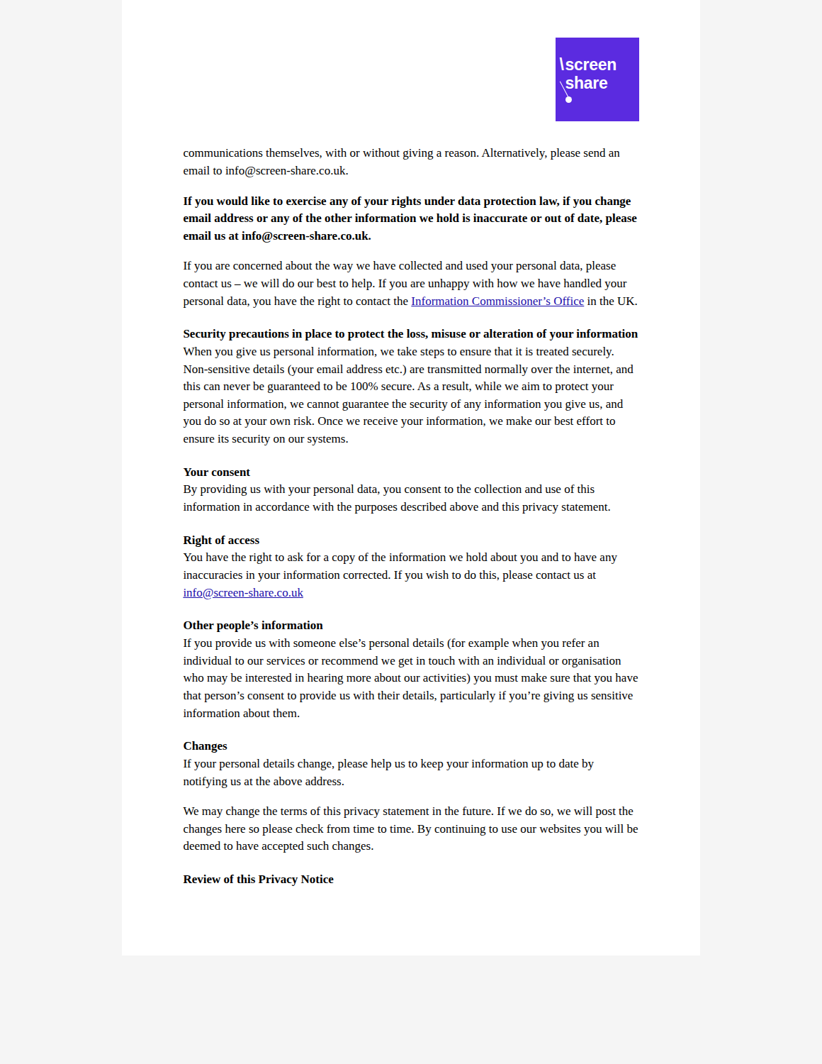\ screen
share
communications themselves, with or without giving a reason. Alternatively, please send an email to info@screen-share.co.uk.
If you would like to exercise any of your rights under data protection law, if you change email address or any of the other information we hold is inaccurate or out of date, please email us at info@screen-share.co.uk.
If you are concerned about the way we have collected and used your personal data, please contact us – we will do our best to help. If you are unhappy with how we have handled your personal data, you have the right to contact the Information Commissioner’s Office in the UK.
Security precautions in place to protect the loss, misuse or alteration of your information
When you give us personal information, we take steps to ensure that it is treated securely. Non-sensitive details (your email address etc.) are transmitted normally over the internet, and this can never be guaranteed to be 100% secure. As a result, while we aim to protect your personal information, we cannot guarantee the security of any information you give us, and you do so at your own risk. Once we receive your information, we make our best effort to ensure its security on our systems.
Your consent
By providing us with your personal data, you consent to the collection and use of this information in accordance with the purposes described above and this privacy statement.
Right of access
You have the right to ask for a copy of the information we hold about you and to have any inaccuracies in your information corrected. If you wish to do this, please contact us at info@screen-share.co.uk
Other people’s information
If you provide us with someone else’s personal details (for example when you refer an individual to our services or recommend we get in touch with an individual or organisation who may be interested in hearing more about our activities) you must make sure that you have that person’s consent to provide us with their details, particularly if you’re giving us sensitive information about them.
Changes
If your personal details change, please help us to keep your information up to date by notifying us at the above address.
We may change the terms of this privacy statement in the future. If we do so, we will post the changes here so please check from time to time. By continuing to use our websites you will be deemed to have accepted such changes.
Review of this Privacy Notice